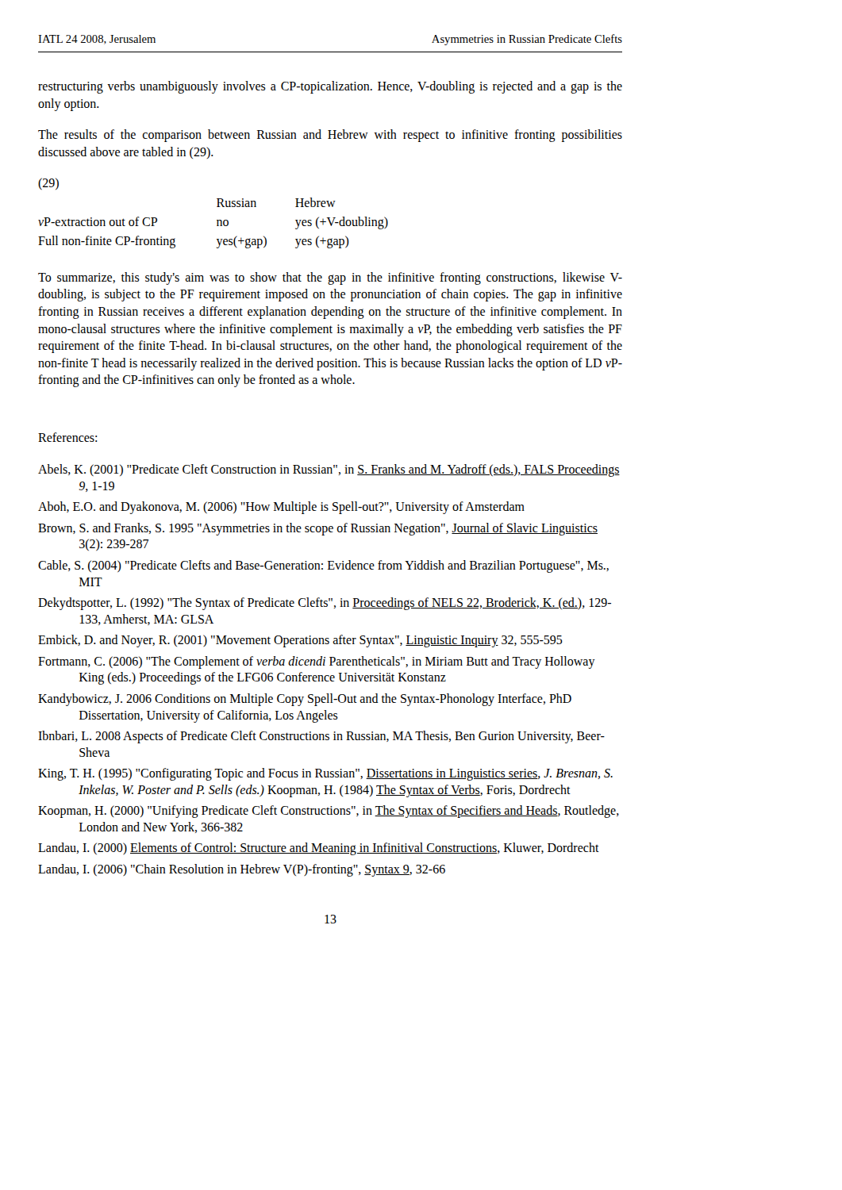IATL 24 2008, Jerusalem Asymmetries in Russian Predicate Clefts
restructuring verbs unambiguously involves a CP-topicalization. Hence, V-doubling is rejected and a gap is the only option.
The results of the comparison between Russian and Hebrew with respect to infinitive fronting possibilities discussed above are tabled in (29).
(29)
| | Russian | Hebrew |
| v P-extraction out of CP | no | yes (+V-doubling) |
| Full non-finite CP-fronting | yes(+gap) | yes (+gap) |
To summarize, this study's aim was to show that the gap in the infinitive fronting constructions, likewise V-doubling, is subject to the PF requirement imposed on the pronunciation of chain copies. The gap in infinitive fronting in Russian receives a different explanation depending on the structure of the infinitive complement. In mono-clausal structures where the infinitive complement is maximally a v P, the embedding verb satisfies the PF requirement of the finite T-head. In bi-clausal structures, on the other hand, the phonological requirement of the non-finite T head is necessarily realized in the derived position. This is because Russian lacks the option of LD v P-fronting and the CP-infinitives can only be fronted as a whole.
References:
Abels, K. (2001) "Predicate Cleft Construction in Russian", in S. Franks and M. Yadroff (eds.), FALS Proceedings 9, 1-19
Aboh, E.O. and Dyakonova, M. (2006) "How Multiple is Spell-out?", University of Amsterdam
Brown, S. and Franks, S. 1995 "Asymmetries in the scope of Russian Negation", Journal of Slavic Linguistics 3(2): 239-287
Cable, S. (2004) "Predicate Clefts and Base-Generation: Evidence from Yiddish and Brazilian Portuguese", Ms., MIT
Dekydtspotter, L. (1992) "The Syntax of Predicate Clefts", in Proceedings of NELS 22, Broderick, K. (ed.), 129-133, Amherst, MA: GLSA
Embick, D. and Noyer, R. (2001) "Movement Operations after Syntax", Linguistic Inquiry 32, 555-595
Fortmann, C. (2006) "The Complement of verba dicendi Parentheticals", in Miriam Butt and Tracy Holloway King (eds.) Proceedings of the LFG06 Conference Universität Konstanz
Kandybowicz, J. 2006 Conditions on Multiple Copy Spell-Out and the Syntax-Phonology Interface, PhD Dissertation, University of California, Los Angeles
Ibnbari, L. 2008 Aspects of Predicate Cleft Constructions in Russian, MA Thesis, Ben Gurion University, Beer-Sheva
King, T. H. (1995) "Configurating Topic and Focus in Russian", Dissertations in Linguistics series, J. Bresnan, S. Inkelas, W. Poster and P. Sells (eds.) Koopman, H. (1984) The Syntax of Verbs, Foris, Dordrecht
Koopman, H. (2000) "Unifying Predicate Cleft Constructions", in The Syntax of Specifiers and Heads, Routledge, London and New York, 366-382
Landau, I. (2000) Elements of Control: Structure and Meaning in Infinitival Constructions, Kluwer, Dordrecht
Landau, I. (2006) "Chain Resolution in Hebrew V(P)-fronting", Syntax 9, 32-66
13